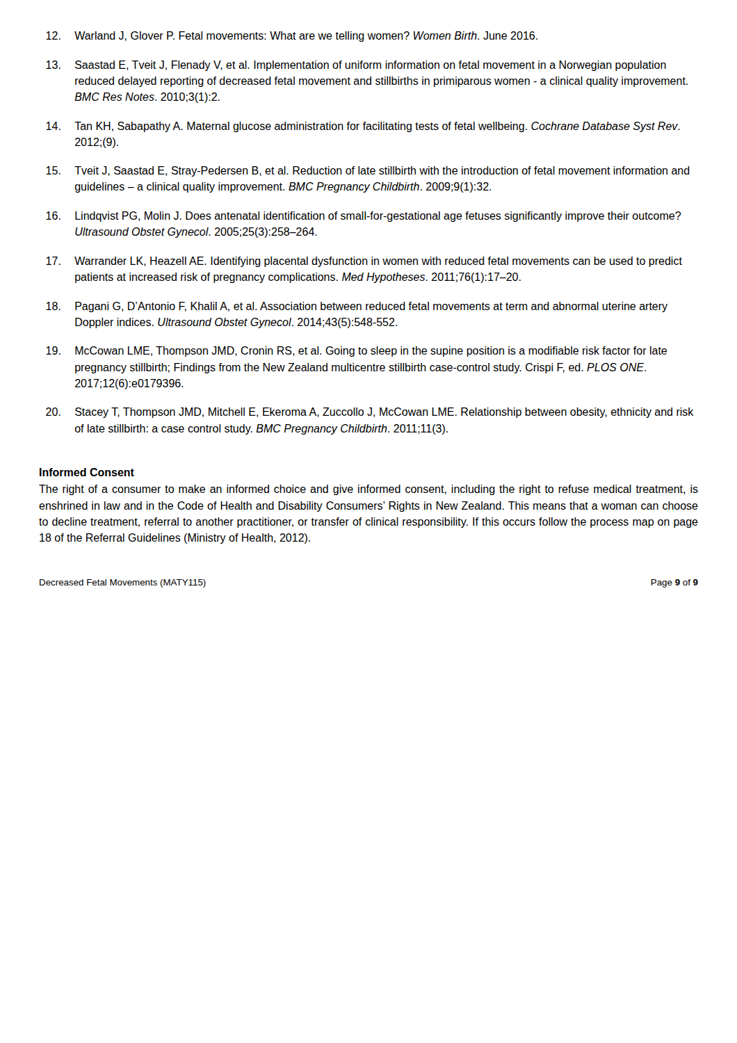Warland J, Glover P. Fetal movements: What are we telling women? Women Birth. June 2016.
Saastad E, Tveit J, Flenady V, et al. Implementation of uniform information on fetal movement in a Norwegian population reduced delayed reporting of decreased fetal movement and stillbirths in primiparous women - a clinical quality improvement. BMC Res Notes. 2010;3(1):2.
Tan KH, Sabapathy A. Maternal glucose administration for facilitating tests of fetal wellbeing. Cochrane Database Syst Rev. 2012;(9).
Tveit J, Saastad E, Stray-Pedersen B, et al. Reduction of late stillbirth with the introduction of fetal movement information and guidelines – a clinical quality improvement. BMC Pregnancy Childbirth. 2009;9(1):32.
Lindqvist PG, Molin J. Does antenatal identification of small-for-gestational age fetuses significantly improve their outcome? Ultrasound Obstet Gynecol. 2005;25(3):258–264.
Warrander LK, Heazell AE. Identifying placental dysfunction in women with reduced fetal movements can be used to predict patients at increased risk of pregnancy complications. Med Hypotheses. 2011;76(1):17–20.
Pagani G, D’Antonio F, Khalil A, et al. Association between reduced fetal movements at term and abnormal uterine artery Doppler indices. Ultrasound Obstet Gynecol. 2014;43(5):548-552.
McCowan LME, Thompson JMD, Cronin RS, et al. Going to sleep in the supine position is a modifiable risk factor for late pregnancy stillbirth; Findings from the New Zealand multicentre stillbirth case-control study. Crispi F, ed. PLOS ONE. 2017;12(6):e0179396.
Stacey T, Thompson JMD, Mitchell E, Ekeroma A, Zuccollo J, McCowan LME. Relationship between obesity, ethnicity and risk of late stillbirth: a case control study. BMC Pregnancy Childbirth. 2011;11(3).
Informed Consent
The right of a consumer to make an informed choice and give informed consent, including the right to refuse medical treatment, is enshrined in law and in the Code of Health and Disability Consumers’ Rights in New Zealand. This means that a woman can choose to decline treatment, referral to another practitioner, or transfer of clinical responsibility. If this occurs follow the process map on page 18 of the Referral Guidelines (Ministry of Health, 2012).
Decreased Fetal Movements (MATY115)
Page 9 of 9